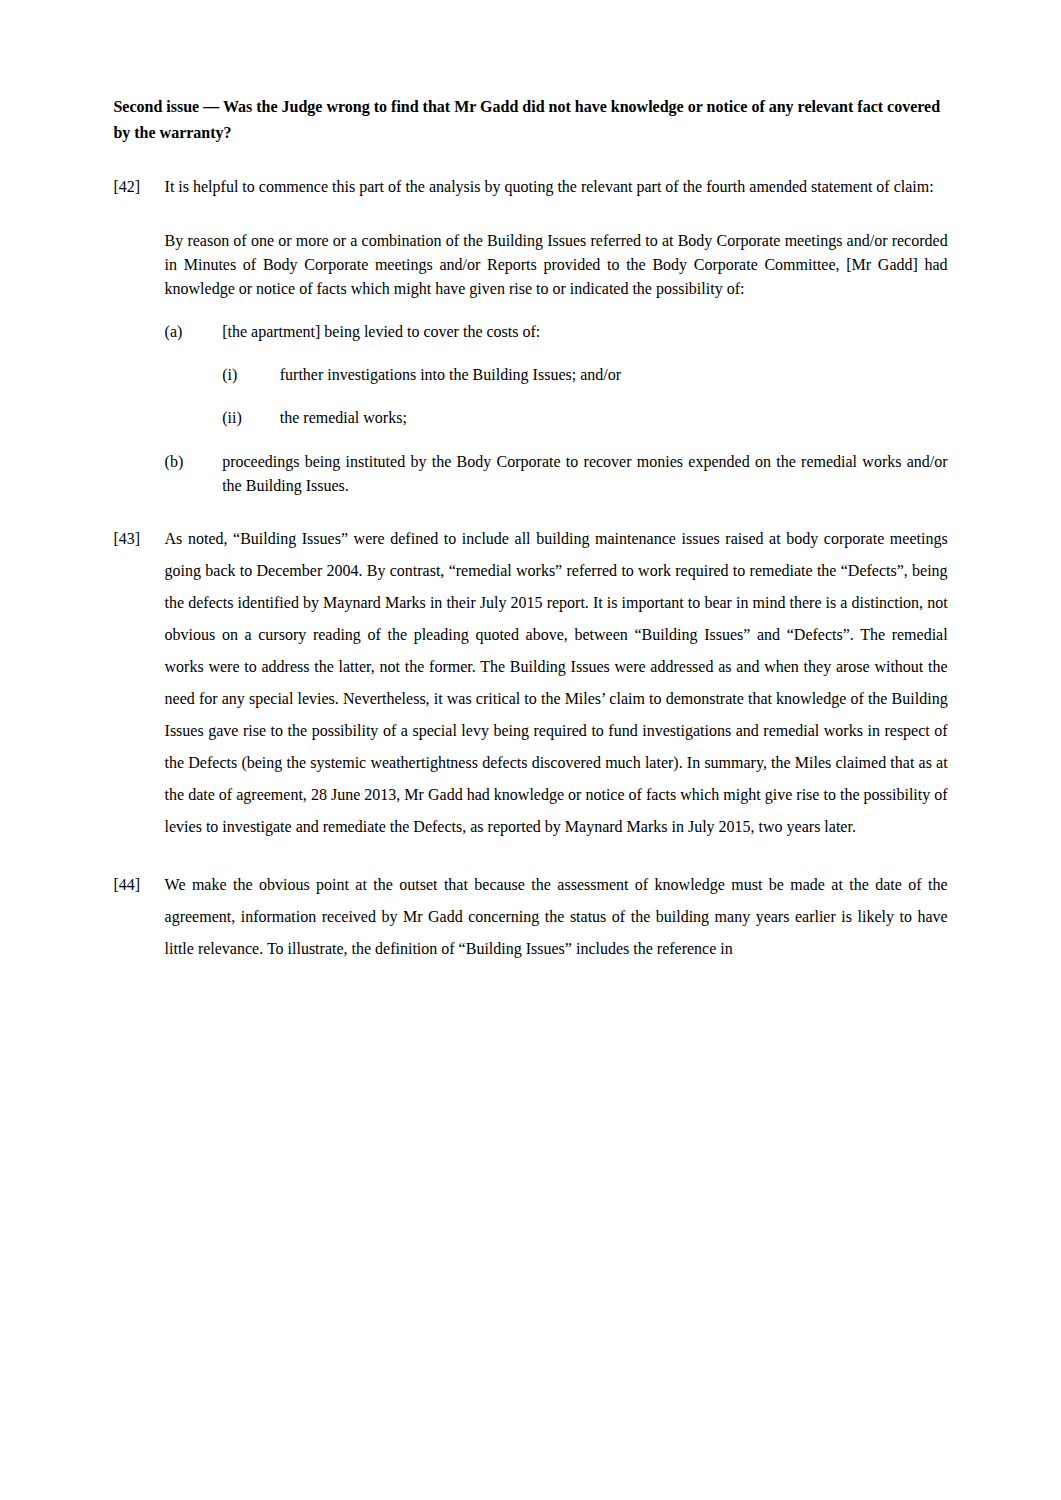Second issue — Was the Judge wrong to find that Mr Gadd did not have knowledge or notice of any relevant fact covered by the warranty?
[42]
It is helpful to commence this part of the analysis by quoting the relevant part of the fourth amended statement of claim:
By reason of one or more or a combination of the Building Issues referred to at Body Corporate meetings and/or recorded in Minutes of Body Corporate meetings and/or Reports provided to the Body Corporate Committee, [Mr Gadd] had knowledge or notice of facts which might have given rise to or indicated the possibility of:
(a) [the apartment] being levied to cover the costs of:
(i) further investigations into the Building Issues; and/or
(ii) the remedial works;
(b) proceedings being instituted by the Body Corporate to recover monies expended on the remedial works and/or the Building Issues.
[43]
As noted, “Building Issues” were defined to include all building maintenance issues raised at body corporate meetings going back to December 2004. By contrast, “remedial works” referred to work required to remediate the “Defects”, being the defects identified by Maynard Marks in their July 2015 report. It is important to bear in mind there is a distinction, not obvious on a cursory reading of the pleading quoted above, between “Building Issues” and “Defects”. The remedial works were to address the latter, not the former. The Building Issues were addressed as and when they arose without the need for any special levies. Nevertheless, it was critical to the Miles’ claim to demonstrate that knowledge of the Building Issues gave rise to the possibility of a special levy being required to fund investigations and remedial works in respect of the Defects (being the systemic weathertightness defects discovered much later). In summary, the Miles claimed that as at the date of agreement, 28 June 2013, Mr Gadd had knowledge or notice of facts which might give rise to the possibility of levies to investigate and remediate the Defects, as reported by Maynard Marks in July 2015, two years later.
[44]
We make the obvious point at the outset that because the assessment of knowledge must be made at the date of the agreement, information received by Mr Gadd concerning the status of the building many years earlier is likely to have little relevance. To illustrate, the definition of “Building Issues” includes the reference in